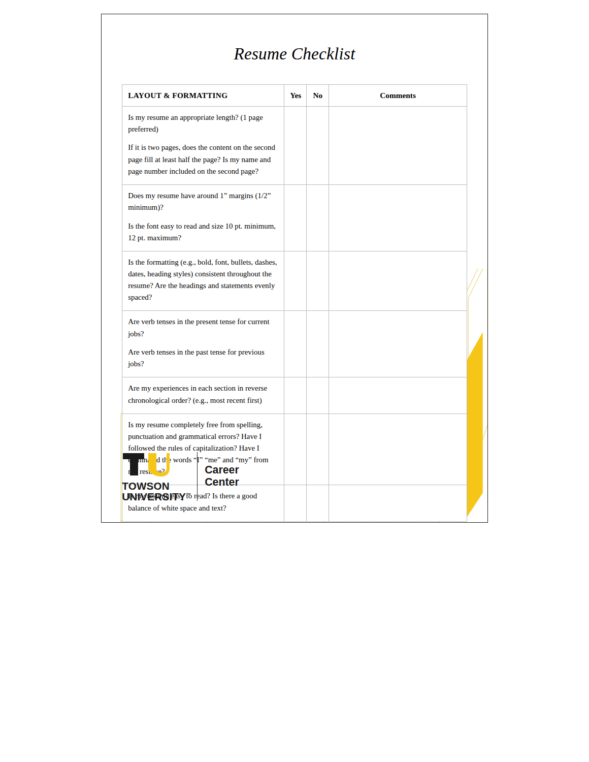Resume Checklist
| LAYOUT & FORMATTING | Yes | No | Comments |
| --- | --- | --- | --- |
| Is my resume an appropriate length? (1 page preferred) If it is two pages, does the content on the second page fill at least half the page? Is my name and page number included on the second page? | | | |
| Does my resume have around 1” margins (1/2” minimum)? Is the font easy to read and size 10 pt. minimum, 12 pt. maximum? | | | |
| Is the formatting (e.g., bold, font, bullets, dashes, dates, heading styles) consistent throughout the resume? Are the headings and statements evenly spaced? | | | |
| Are verb tenses in the present tense for current jobs? Are verb tenses in the past tense for previous jobs? | | | |
| Are my experiences in each section in reverse chronological order? (e.g., most recent first) | | | |
| Is my resume completely free from spelling, punctuation and grammatical errors? Have I followed the rules of capitalization? Have I eliminated the words “I” “me” and “my” from my resume? | | | |
| Is my resume easy to read? Is there a good balance of white space and text? | | | |
TOWSON
UNIVERSITY™
Career
Center